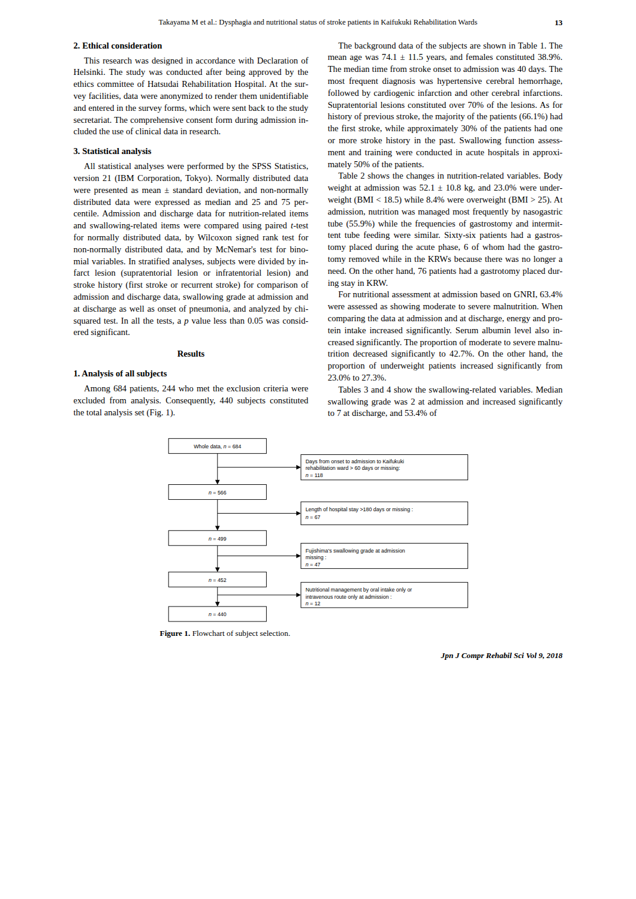Takayama M et al.: Dysphagia and nutritional status of stroke patients in Kaifukuki Rehabilitation Wards 13
2. Ethical consideration
This research was designed in accordance with Declaration of Helsinki. The study was conducted after being approved by the ethics committee of Hatsudai Rehabilitation Hospital. At the survey facilities, data were anonymized to render them unidentifiable and entered in the survey forms, which were sent back to the study secretariat. The comprehensive consent form during admission included the use of clinical data in research.
3. Statistical analysis
All statistical analyses were performed by the SPSS Statistics, version 21 (IBM Corporation, Tokyo). Normally distributed data were presented as mean ± standard deviation, and non-normally distributed data were expressed as median and 25 and 75 percentile. Admission and discharge data for nutrition-related items and swallowing-related items were compared using paired t-test for normally distributed data, by Wilcoxon signed rank test for non-normally distributed data, and by McNemar's test for binomial variables. In stratified analyses, subjects were divided by infarct lesion (supratentorial lesion or infratentorial lesion) and stroke history (first stroke or recurrent stroke) for comparison of admission and discharge data, swallowing grade at admission and at discharge as well as onset of pneumonia, and analyzed by chi-squared test. In all the tests, a p value less than 0.05 was considered significant.
Results
1. Analysis of all subjects
Among 684 patients, 244 who met the exclusion criteria were excluded from analysis. Consequently, 440 subjects constituted the total analysis set (Fig. 1).
The background data of the subjects are shown in Table 1. The mean age was 74.1 ± 11.5 years, and females constituted 38.9%. The median time from stroke onset to admission was 40 days. The most frequent diagnosis was hypertensive cerebral hemorrhage, followed by cardiogenic infarction and other cerebral infarctions. Supratentorial lesions constituted over 70% of the lesions. As for history of previous stroke, the majority of the patients (66.1%) had the first stroke, while approximately 30% of the patients had one or more stroke history in the past. Swallowing function assessment and training were conducted in acute hospitals in approximately 50% of the patients.
Table 2 shows the changes in nutrition-related variables. Body weight at admission was 52.1 ± 10.8 kg, and 23.0% were underweight (BMI < 18.5) while 8.4% were overweight (BMI > 25). At admission, nutrition was managed most frequently by nasogastric tube (55.9%) while the frequencies of gastrostomy and intermittent tube feeding were similar. Sixty-six patients had a gastrostomy placed during the acute phase, 6 of whom had the gastrotomy removed while in the KRWs because there was no longer a need. On the other hand, 76 patients had a gastrotomy placed during stay in KRW.
For nutritional assessment at admission based on GNRI, 63.4% were assessed as showing moderate to severe malnutrition. When comparing the data at admission and at discharge, energy and protein intake increased significantly. Serum albumin level also increased significantly. The proportion of moderate to severe malnutrition decreased significantly to 42.7%. On the other hand, the proportion of underweight patients increased significantly from 23.0% to 27.3%.
Tables 3 and 4 show the swallowing-related variables. Median swallowing grade was 2 at admission and increased significantly to 7 at discharge, and 53.4% of
Whole data, n = 684 n = 566 n = 499 n = 452 n = 440 Days from onset to admission to Kaifukuki rehabilitation ward > 60 days or missing: n = 118 Length of hospital stay >180 days or missing : n = 67 Fujishima's swallowing grade at admission missing : n = 47 Nutritional management by oral intake only or intravenous route only at admission : n = 12
Figure 1. Flowchart of subject selection.
Jpn J Compr Rehabil Sci Vol 9, 2018